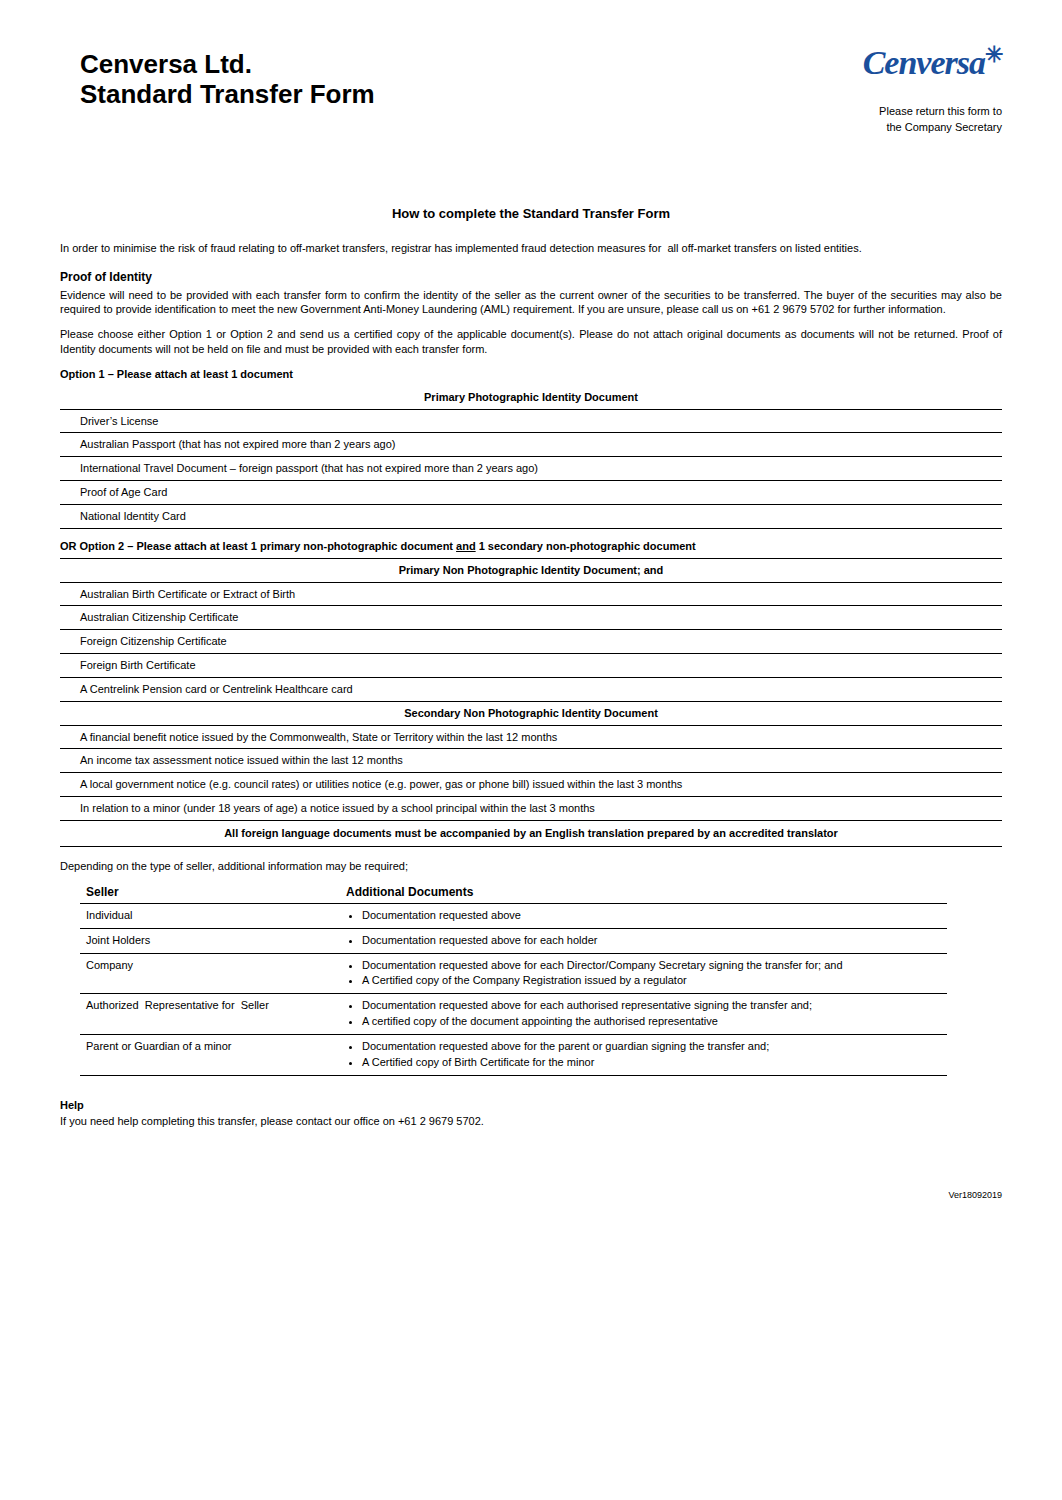Cenversa Ltd.
Standard Transfer Form
Cenversa✳
Please return this form to
the Company Secretary
How to complete the Standard Transfer Form
In order to minimise the risk of fraud relating to off-market transfers, registrar has implemented fraud detection measures for all off-market transfers on listed entities.
Proof of Identity
Evidence will need to be provided with each transfer form to confirm the identity of the seller as the current owner of the securities to be transferred. The buyer of the securities may also be required to provide identification to meet the new Government Anti-Money Laundering (AML) requirement. If you are unsure, please call us on +61 2 9679 5702 for further information.
Please choose either Option 1 or Option 2 and send us a certified copy of the applicable document(s). Please do not attach original documents as documents will not be returned. Proof of Identity documents will not be held on file and must be provided with each transfer form.
Option 1 – Please attach at least 1 document
| Primary Photographic Identity Document |
| Driver’s License |
| Australian Passport (that has not expired more than 2 years ago) |
| International Travel Document – foreign passport (that has not expired more than 2 years ago) |
| Proof of Age Card |
| National Identity Card |
OR Option 2 – Please attach at least 1 primary non-photographic document and 1 secondary non-photographic document
| Primary Non Photographic Identity Document; and |
| Australian Birth Certificate or Extract of Birth |
| Australian Citizenship Certificate |
| Foreign Citizenship Certificate |
| Foreign Birth Certificate |
| A Centrelink Pension card or Centrelink Healthcare card |
| Secondary Non Photographic Identity Document |
| A financial benefit notice issued by the Commonwealth, State or Territory within the last 12 months |
| An income tax assessment notice issued within the last 12 months |
| A local government notice (e.g. council rates) or utilities notice (e.g. power, gas or phone bill) issued within the last 3 months |
| In relation to a minor (under 18 years of age) a notice issued by a school principal within the last 3 months |
All foreign language documents must be accompanied by an English translation prepared by an accredited translator
Depending on the type of seller, additional information may be required;
| Seller | Additional Documents |
| --- | --- |
| Individual | Documentation requested above |
| Joint Holders | Documentation requested above for each holder |
| Company | Documentation requested above for each Director/Company Secretary signing the transfer for; and A Certified copy of the Company Registration issued by a regulator |
| Authorized Representative for Seller | Documentation requested above for each authorised representative signing the transfer and; A certified copy of the document appointing the authorised representative |
| Parent or Guardian of a minor | Documentation requested above for the parent or guardian signing the transfer and; A Certified copy of Birth Certificate for the minor |
Help If you need help completing this transfer, please contact our office on +61 2 9679 5702.
Ver18092019